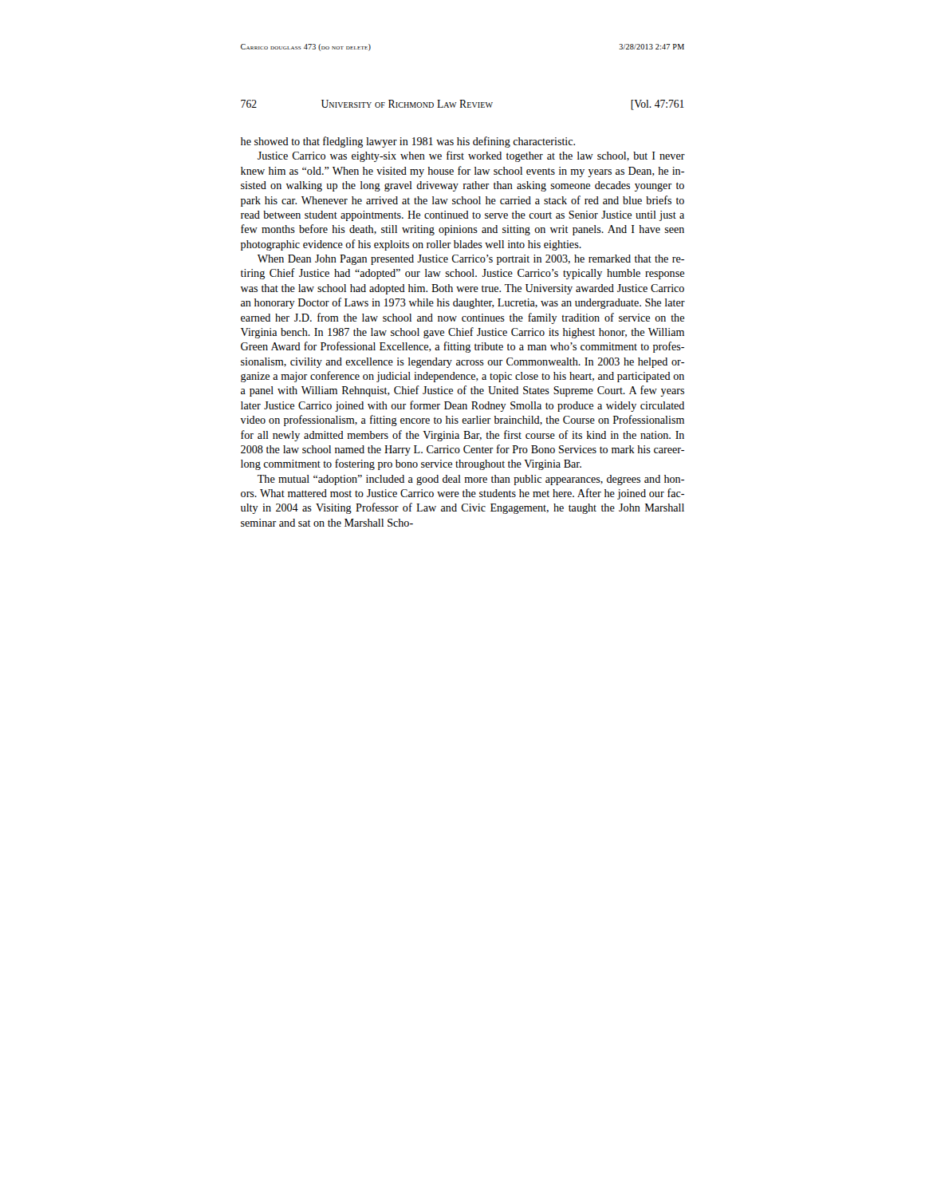Carrico Douglass 473 (Do Not Delete) 3/28/2013 2:47 PM
762 University of Richmond Law Review [Vol. 47:761
he showed to that fledgling lawyer in 1981 was his defining characteristic.
Justice Carrico was eighty-six when we first worked together at the law school, but I never knew him as “old.” When he visited my house for law school events in my years as Dean, he insisted on walking up the long gravel driveway rather than asking someone decades younger to park his car. Whenever he arrived at the law school he carried a stack of red and blue briefs to read between student appointments. He continued to serve the court as Senior Justice until just a few months before his death, still writing opinions and sitting on writ panels. And I have seen photographic evidence of his exploits on roller blades well into his eighties.
When Dean John Pagan presented Justice Carrico’s portrait in 2003, he remarked that the retiring Chief Justice had “adopted” our law school. Justice Carrico’s typically humble response was that the law school had adopted him. Both were true. The University awarded Justice Carrico an honorary Doctor of Laws in 1973 while his daughter, Lucretia, was an undergraduate. She later earned her J.D. from the law school and now continues the family tradition of service on the Virginia bench. In 1987 the law school gave Chief Justice Carrico its highest honor, the William Green Award for Professional Excellence, a fitting tribute to a man who’s commitment to professionalism, civility and excellence is legendary across our Commonwealth. In 2003 he helped organize a major conference on judicial independence, a topic close to his heart, and participated on a panel with William Rehnquist, Chief Justice of the United States Supreme Court. A few years later Justice Carrico joined with our former Dean Rodney Smolla to produce a widely circulated video on professionalism, a fitting encore to his earlier brainchild, the Course on Professionalism for all newly admitted members of the Virginia Bar, the first course of its kind in the nation. In 2008 the law school named the Harry L. Carrico Center for Pro Bono Services to mark his career-long commitment to fostering pro bono service throughout the Virginia Bar.
The mutual “adoption” included a good deal more than public appearances, degrees and honors. What mattered most to Justice Carrico were the students he met here. After he joined our faculty in 2004 as Visiting Professor of Law and Civic Engagement, he taught the John Marshall seminar and sat on the Marshall Scho-